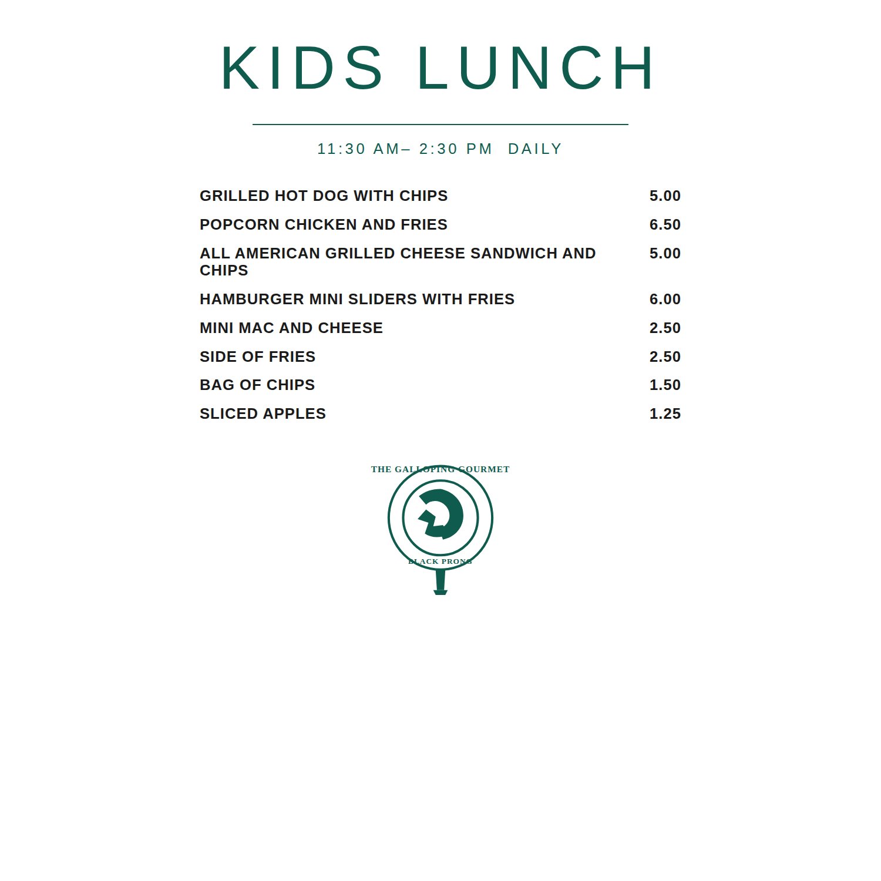Kids Lunch
11:30 AM– 2:30 PM Daily
Grilled Hot Dog with Chips 5.00
Popcorn Chicken and Fries 6.50
All American Grilled Cheese Sandwich and Chips 5.00
Hamburger Mini Sliders with Fries 6.00
Mini Mac and Cheese 2.50
Side of Fries 2.50
Bag of Chips 1.50
Sliced Apples 1.25
The Galloping Gourmet at Black Prong logo THE GALLOPING GOURMET BLACK PRONG